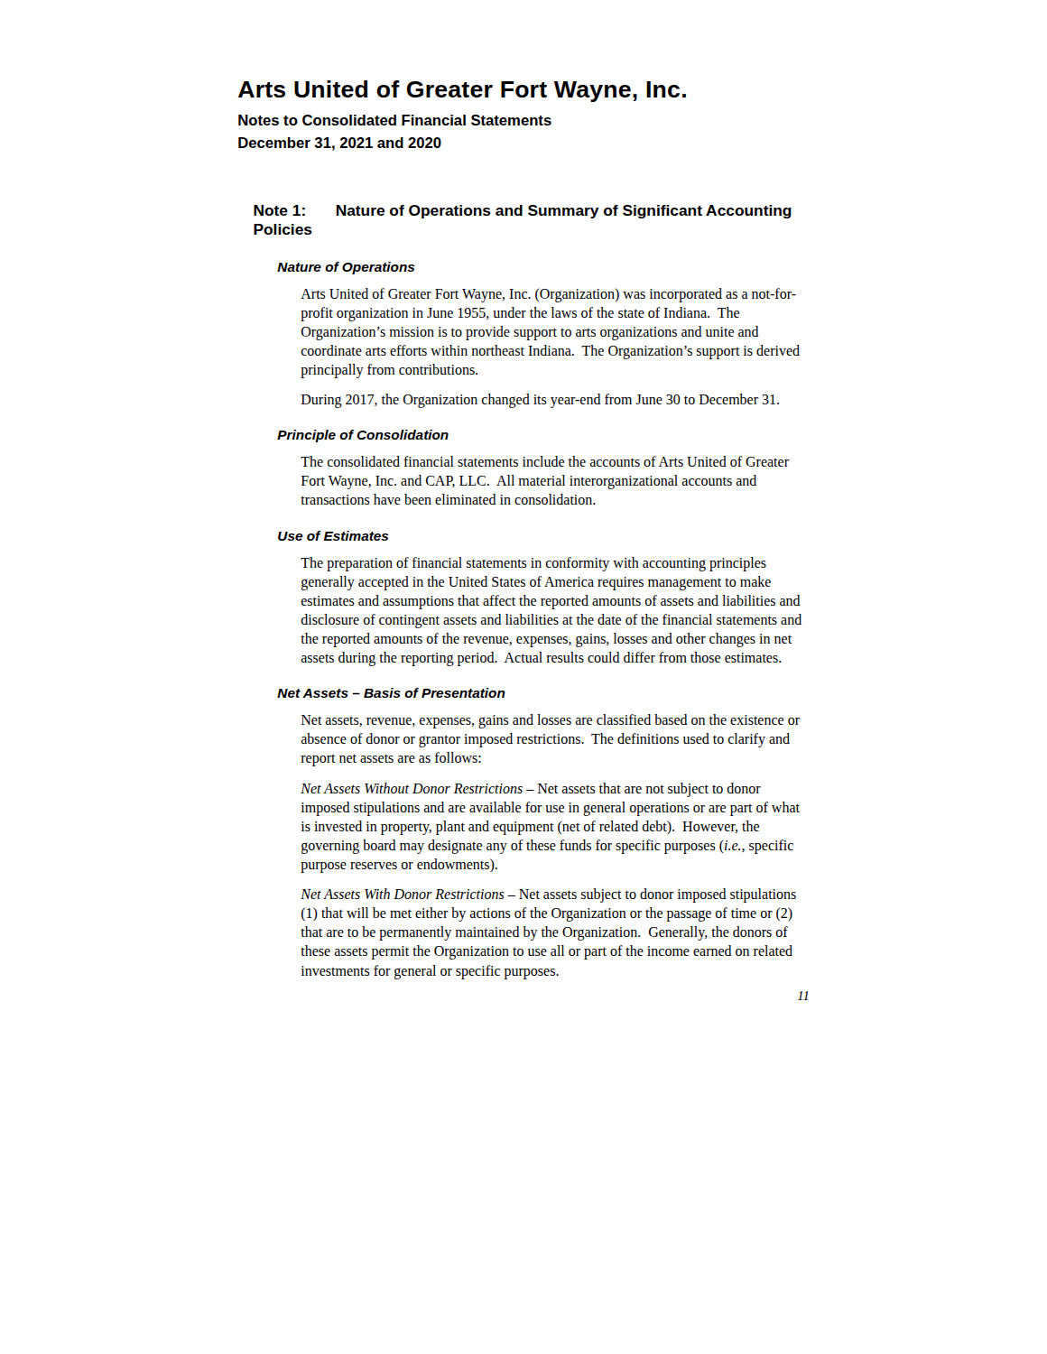Arts United of Greater Fort Wayne, Inc.
Notes to Consolidated Financial Statements
December 31, 2021 and 2020
Note 1: Nature of Operations and Summary of Significant Accounting Policies
Nature of Operations
Arts United of Greater Fort Wayne, Inc. (Organization) was incorporated as a not-for-profit organization in June 1955, under the laws of the state of Indiana. The Organization’s mission is to provide support to arts organizations and unite and coordinate arts efforts within northeast Indiana. The Organization’s support is derived principally from contributions.
During 2017, the Organization changed its year-end from June 30 to December 31.
Principle of Consolidation
The consolidated financial statements include the accounts of Arts United of Greater Fort Wayne, Inc. and CAP, LLC. All material interorganizational accounts and transactions have been eliminated in consolidation.
Use of Estimates
The preparation of financial statements in conformity with accounting principles generally accepted in the United States of America requires management to make estimates and assumptions that affect the reported amounts of assets and liabilities and disclosure of contingent assets and liabilities at the date of the financial statements and the reported amounts of the revenue, expenses, gains, losses and other changes in net assets during the reporting period. Actual results could differ from those estimates.
Net Assets – Basis of Presentation
Net assets, revenue, expenses, gains and losses are classified based on the existence or absence of donor or grantor imposed restrictions. The definitions used to clarify and report net assets are as follows:
Net Assets Without Donor Restrictions – Net assets that are not subject to donor imposed stipulations and are available for use in general operations or are part of what is invested in property, plant and equipment (net of related debt). However, the governing board may designate any of these funds for specific purposes (i.e., specific purpose reserves or endowments).
Net Assets With Donor Restrictions – Net assets subject to donor imposed stipulations (1) that will be met either by actions of the Organization or the passage of time or (2) that are to be permanently maintained by the Organization. Generally, the donors of these assets permit the Organization to use all or part of the income earned on related investments for general or specific purposes.
11